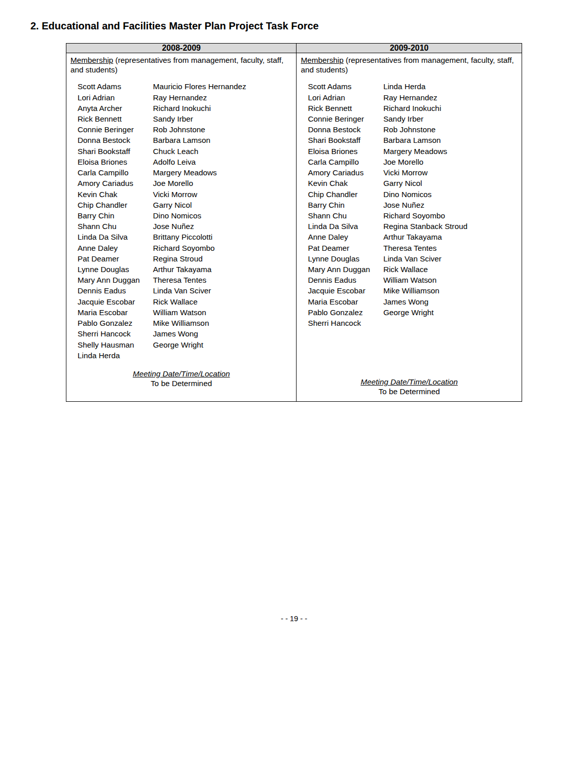2. Educational and Facilities Master Plan Project Task Force
| 2008-2009 | 2009-2010 |
| Membership (representatives from management, faculty, staff, and students) / Scott Adams / Mauricio Flores Hernandez / / Lori Adrian / Ray Hernandez / / Anyta Archer / Richard Inokuchi / / Rick Bennett / Sandy Irber / / Connie Beringer / Rob Johnstone / / Donna Bestock / Barbara Lamson / / Shari Bookstaff / Chuck Leach / / Eloisa Briones / Adolfo Leiva / / Carla Campillo / Margery Meadows / / Amory Cariadus / Joe Morello / / Kevin Chak / Vicki Morrow / / Chip Chandler / Garry Nicol / / Barry Chin / Dino Nomicos / / Shann Chu / Jose Nuñez / / Linda Da Silva / Brittany Piccolotti / / Anne Daley / Richard Soyombo / / Pat Deamer / Regina Stroud / / Lynne Douglas / Arthur Takayama / / Mary Ann Duggan / Theresa Tentes / / Dennis Eadus / Linda Van Sciver / / Jacquie Escobar / Rick Wallace / / Maria Escobar / William Watson / / Pablo Gonzalez / Mike Williamson / / Sherri Hancock / James Wong / / Shelly Hausman / George Wright / / Linda Herda / / Meeting Date/Time/Location To be Determined | Membership (representatives from management, faculty, staff, and students) / Scott Adams / Linda Herda / / Lori Adrian / Ray Hernandez / / Rick Bennett / Richard Inokuchi / / Connie Beringer / Sandy Irber / / Donna Bestock / Rob Johnstone / / Shari Bookstaff / Barbara Lamson / / Eloisa Briones / Margery Meadows / / Carla Campillo / Joe Morello / / Amory Cariadus / Vicki Morrow / / Kevin Chak / Garry Nicol / / Chip Chandler / Dino Nomicos / / Barry Chin / Jose Nuñez / / Shann Chu / Richard Soyombo / / Linda Da Silva / Regina Stanback Stroud / / Anne Daley / Arthur Takayama / / Pat Deamer / Theresa Tentes / / Lynne Douglas / Linda Van Sciver / / Mary Ann Duggan / Rick Wallace / / Dennis Eadus / William Watson / / Jacquie Escobar / Mike Williamson / / Maria Escobar / James Wong / / Pablo Gonzalez / George Wright / / Sherri Hancock / / Meeting Date/Time/Location To be Determined |
- - 19 - -